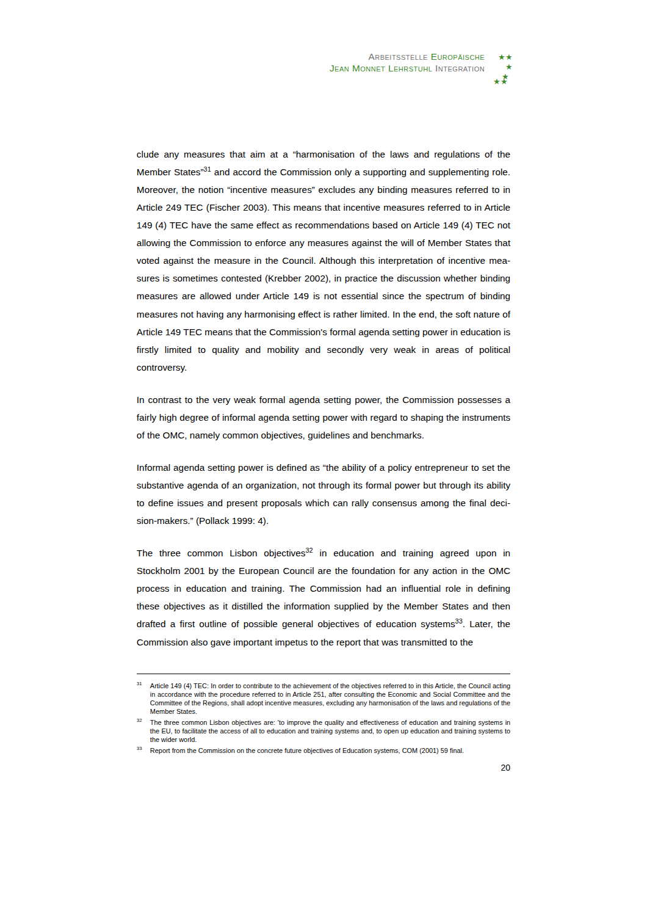Arbeitsstelle Europäische
Jean Monnet Lehrstuhl Integration
★ ★ ★ ★ ★ ★
clude any measures that aim at a “harmonisation of the laws and regulations of the Member States”31 and accord the Commission only a supporting and supplementing role. Moreover, the notion “incentive measures” excludes any binding measures referred to in Article 249 TEC (Fischer 2003). This means that incentive measures referred to in Article 149 (4) TEC have the same effect as recommendations based on Article 149 (4) TEC not allowing the Commission to enforce any measures against the will of Member States that voted against the measure in the Council. Although this interpretation of incentive measures is sometimes contested (Krebber 2002), in practice the discussion whether binding measures are allowed under Article 149 is not essential since the spectrum of binding measures not having any harmonising effect is rather limited. In the end, the soft nature of Article 149 TEC means that the Commission's formal agenda setting power in education is firstly limited to quality and mobility and secondly very weak in areas of political controversy.
In contrast to the very weak formal agenda setting power, the Commission possesses a fairly high degree of informal agenda setting power with regard to shaping the instruments of the OMC, namely common objectives, guidelines and benchmarks.
Informal agenda setting power is defined as “the ability of a policy entrepreneur to set the substantive agenda of an organization, not through its formal power but through its ability to define issues and present proposals which can rally consensus among the final decision-makers.” (Pollack 1999: 4).
The three common Lisbon objectives32 in education and training agreed upon in Stockholm 2001 by the European Council are the foundation for any action in the OMC process in education and training. The Commission had an influential role in defining these objectives as it distilled the information supplied by the Member States and then drafted a first outline of possible general objectives of education systems33. Later, the Commission also gave important impetus to the report that was transmitted to the
| 31 | Article 149 (4) TEC: In order to contribute to the achievement of the objectives referred to in this Article, the Council acting in accordance with the procedure referred to in Article 251, after consulting the Economic and Social Committee and the Committee of the Regions, shall adopt incentive measures, excluding any harmonisation of the laws and regulations of the Member States. |
| 32 | The three common Lisbon objectives are: 'to improve the quality and effectiveness of education and training systems in the EU, to facilitate the access of all to education and training systems and, to open up education and training systems to the wider world. |
| 33 | Report from the Commission on the concrete future objectives of Education systems, COM (2001) 59 final. |
20